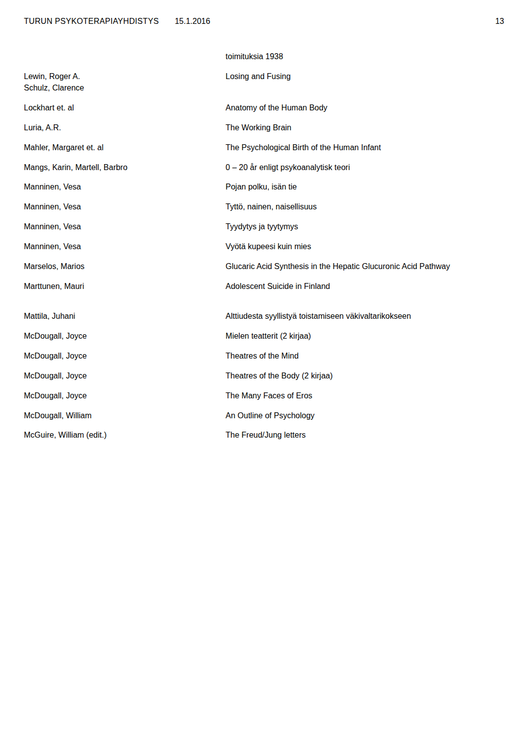TURUN PSYKOTERAPIAYHDISTYS 15.1.2016 13
| | toimituksia 1938 |
| Lewin, Roger A. Schulz, Clarence | Losing and Fusing |
| Lockhart et. al | Anatomy of the Human Body |
| Luria, A.R. | The Working Brain |
| Mahler, Margaret et. al | The Psychological Birth of the Human Infant |
| Mangs, Karin, Martell, Barbro | 0 – 20 år enligt psykoanalytisk teori |
| Manninen, Vesa | Pojan polku, isän tie |
| Manninen, Vesa | Tyttö, nainen, naisellisuus |
| Manninen, Vesa | Tyydytys ja tyytymys |
| Manninen, Vesa | Vyötä kupeesi kuin mies |
| Marselos, Marios | Glucaric Acid Synthesis in the Hepatic Glucuronic Acid Pathway |
| Marttunen, Mauri | Adolescent Suicide in Finland |
| Mattila, Juhani | Alttiudesta syyllistyä toistamiseen väkivaltarikokseen |
| McDougall, Joyce | Mielen teatterit (2 kirjaa) |
| McDougall, Joyce | Theatres of the Mind |
| McDougall, Joyce | Theatres of the Body (2 kirjaa) |
| McDougall, Joyce | The Many Faces of Eros |
| McDougall, William | An Outline of Psychology |
| McGuire, William (edit.) | The Freud/Jung letters |